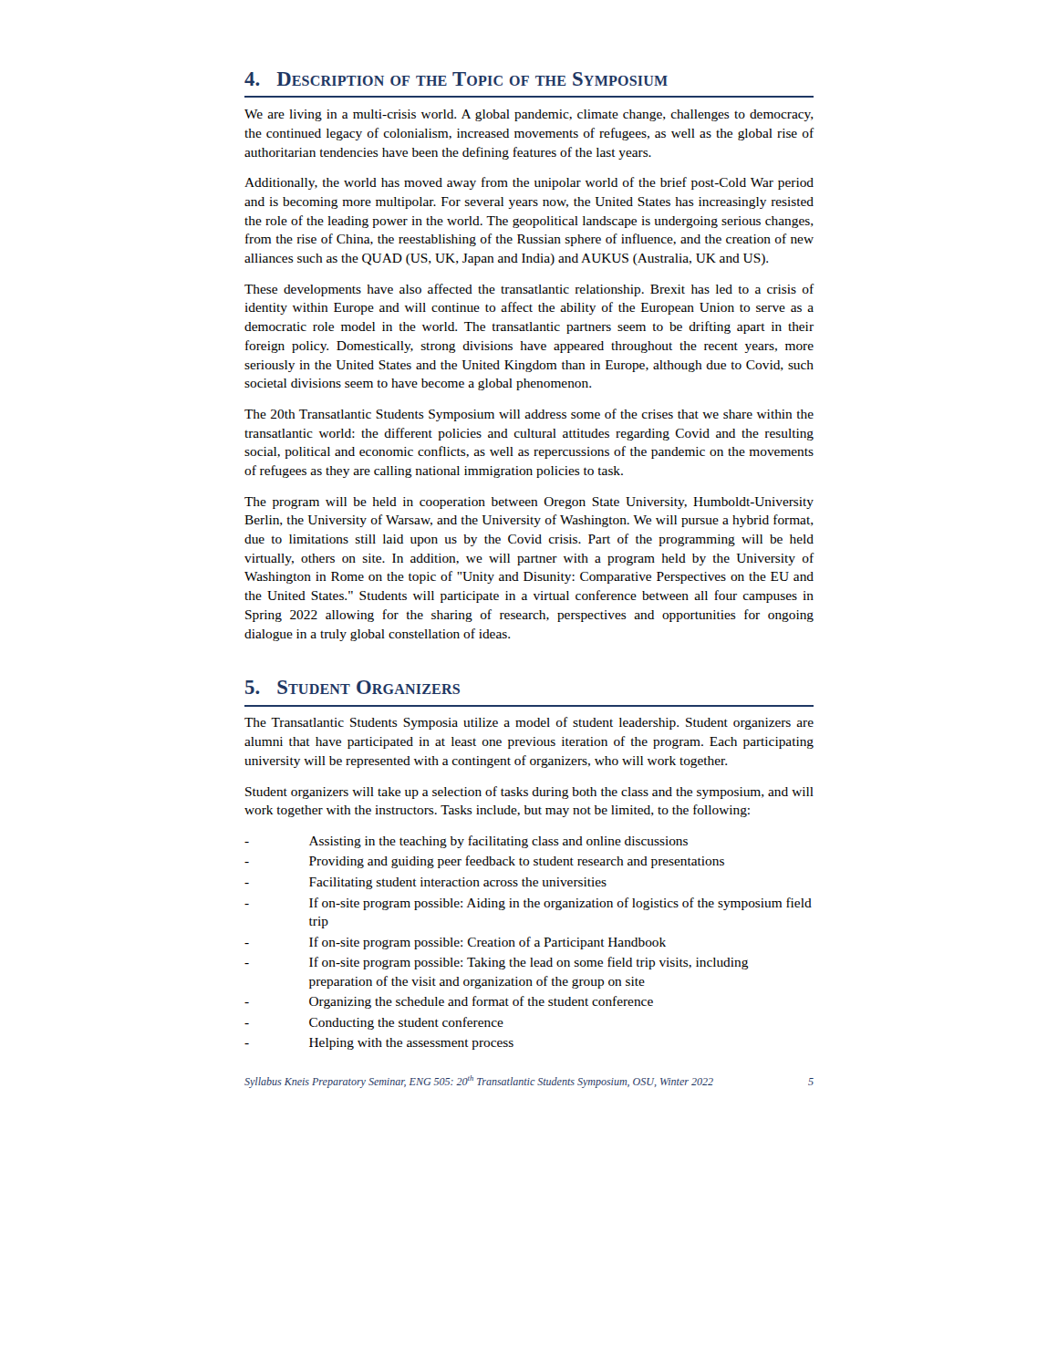4. Description of the Topic of the Symposium
We are living in a multi-crisis world. A global pandemic, climate change, challenges to democracy, the continued legacy of colonialism, increased movements of refugees, as well as the global rise of authoritarian tendencies have been the defining features of the last years.
Additionally, the world has moved away from the unipolar world of the brief post-Cold War period and is becoming more multipolar. For several years now, the United States has increasingly resisted the role of the leading power in the world. The geopolitical landscape is undergoing serious changes, from the rise of China, the reestablishing of the Russian sphere of influence, and the creation of new alliances such as the QUAD (US, UK, Japan and India) and AUKUS (Australia, UK and US).
These developments have also affected the transatlantic relationship. Brexit has led to a crisis of identity within Europe and will continue to affect the ability of the European Union to serve as a democratic role model in the world. The transatlantic partners seem to be drifting apart in their foreign policy. Domestically, strong divisions have appeared throughout the recent years, more seriously in the United States and the United Kingdom than in Europe, although due to Covid, such societal divisions seem to have become a global phenomenon.
The 20th Transatlantic Students Symposium will address some of the crises that we share within the transatlantic world: the different policies and cultural attitudes regarding Covid and the resulting social, political and economic conflicts, as well as repercussions of the pandemic on the movements of refugees as they are calling national immigration policies to task.
The program will be held in cooperation between Oregon State University, Humboldt-University Berlin, the University of Warsaw, and the University of Washington. We will pursue a hybrid format, due to limitations still laid upon us by the Covid crisis. Part of the programming will be held virtually, others on site. In addition, we will partner with a program held by the University of Washington in Rome on the topic of "Unity and Disunity: Comparative Perspectives on the EU and the United States." Students will participate in a virtual conference between all four campuses in Spring 2022 allowing for the sharing of research, perspectives and opportunities for ongoing dialogue in a truly global constellation of ideas.
5. Student Organizers
The Transatlantic Students Symposia utilize a model of student leadership. Student organizers are alumni that have participated in at least one previous iteration of the program. Each participating university will be represented with a contingent of organizers, who will work together.
Student organizers will take up a selection of tasks during both the class and the symposium, and will work together with the instructors. Tasks include, but may not be limited, to the following:
Assisting in the teaching by facilitating class and online discussions
Providing and guiding peer feedback to student research and presentations
Facilitating student interaction across the universities
If on-site program possible: Aiding in the organization of logistics of the symposium field trip
If on-site program possible: Creation of a Participant Handbook
If on-site program possible: Taking the lead on some field trip visits, including preparation of the visit and organization of the group on site
Organizing the schedule and format of the student conference
Conducting the student conference
Helping with the assessment process
Syllabus Kneis Preparatory Seminar, ENG 505: 20th Transatlantic Students Symposium, OSU, Winter 2022 5